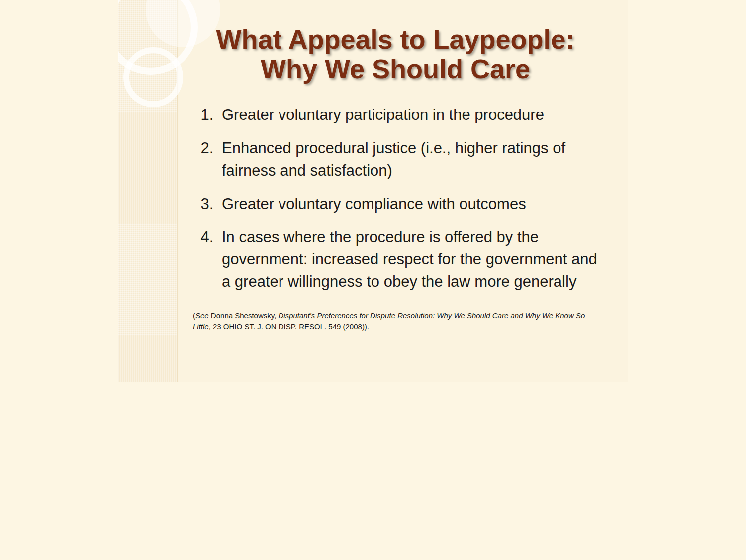What Appeals to Laypeople:
Why We Should Care
Greater voluntary participation in the procedure
Enhanced procedural justice (i.e., higher ratings of fairness and satisfaction)
Greater voluntary compliance with outcomes
In cases where the procedure is offered by the government: increased respect for the government and a greater willingness to obey the law more generally
(See Donna Shestowsky, Disputant's Preferences for Dispute Resolution: Why We Should Care and Why We Know So Little, 23 OHIO ST. J. ON DISP. RESOL. 549 (2008)).